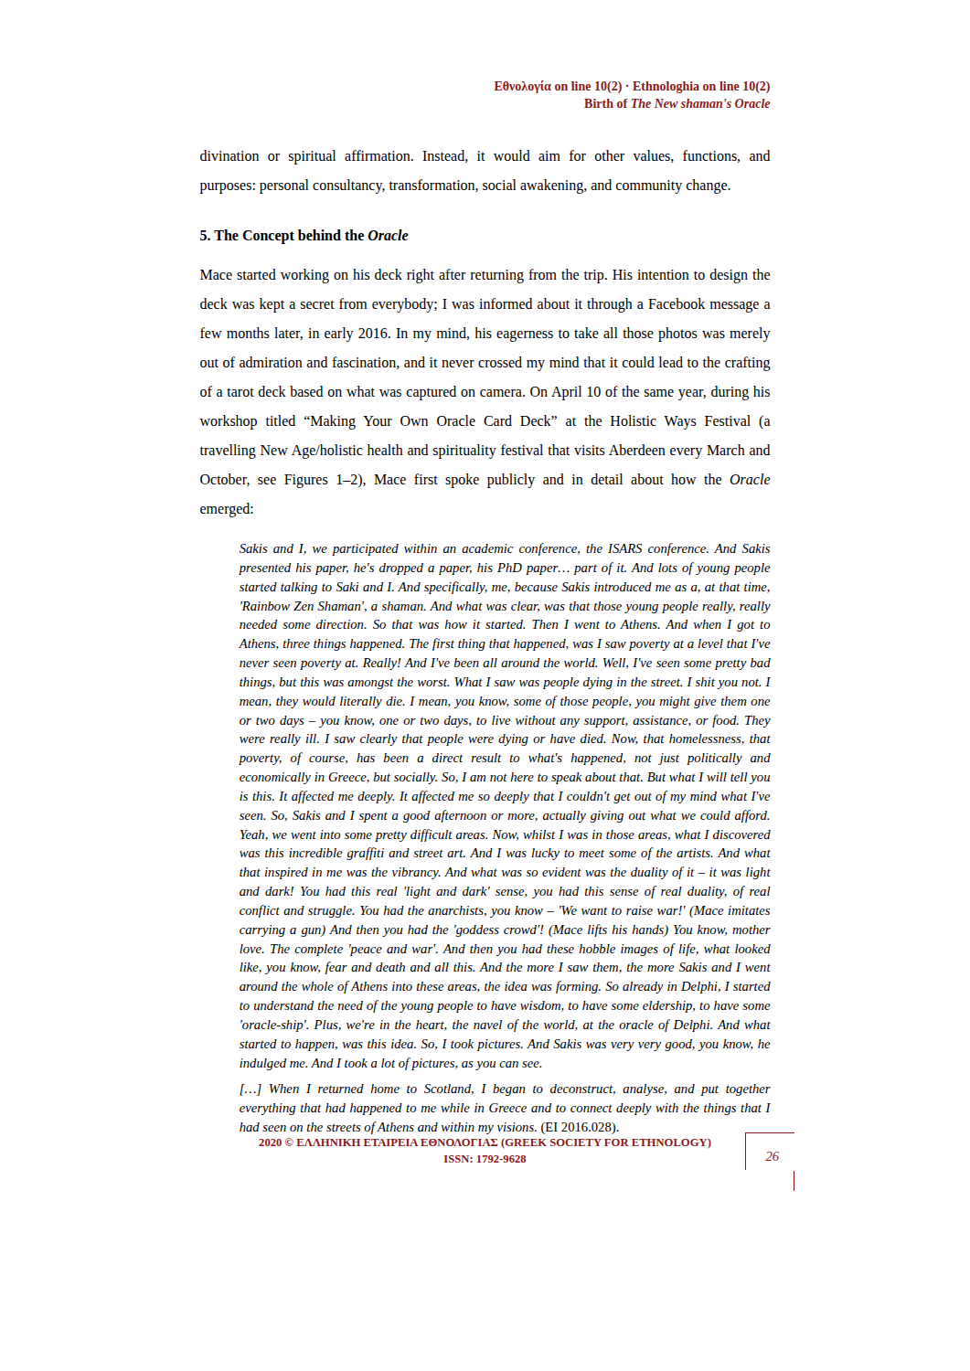Εθνολογία on line 10(2) · Ethnologhia on line 10(2) Birth of The New shaman's Oracle
divination or spiritual affirmation. Instead, it would aim for other values, functions, and purposes: personal consultancy, transformation, social awakening, and community change.
5. The Concept behind the Oracle
Mace started working on his deck right after returning from the trip. His intention to design the deck was kept a secret from everybody; I was informed about it through a Facebook message a few months later, in early 2016. In my mind, his eagerness to take all those photos was merely out of admiration and fascination, and it never crossed my mind that it could lead to the crafting of a tarot deck based on what was captured on camera. On April 10 of the same year, during his workshop titled “Making Your Own Oracle Card Deck” at the Holistic Ways Festival (a travelling New Age/holistic health and spirituality festival that visits Aberdeen every March and October, see Figures 1–2), Mace first spoke publicly and in detail about how the Oracle emerged:
Sakis and I, we participated within an academic conference, the ISARS conference. And Sakis presented his paper, he's dropped a paper, his PhD paper… part of it. And lots of young people started talking to Saki and I. And specifically, me, because Sakis introduced me as a, at that time, 'Rainbow Zen Shaman', a shaman. And what was clear, was that those young people really, really needed some direction. So that was how it started. Then I went to Athens. And when I got to Athens, three things happened. The first thing that happened, was I saw poverty at a level that I've never seen poverty at. Really! And I've been all around the world. Well, I've seen some pretty bad things, but this was amongst the worst. What I saw was people dying in the street. I shit you not. I mean, they would literally die. I mean, you know, some of those people, you might give them one or two days – you know, one or two days, to live without any support, assistance, or food. They were really ill. I saw clearly that people were dying or have died. Now, that homelessness, that poverty, of course, has been a direct result to what's happened, not just politically and economically in Greece, but socially. So, I am not here to speak about that. But what I will tell you is this. It affected me deeply. It affected me so deeply that I couldn't get out of my mind what I've seen. So, Sakis and I spent a good afternoon or more, actually giving out what we could afford. Yeah, we went into some pretty difficult areas. Now, whilst I was in those areas, what I discovered was this incredible graffiti and street art. And I was lucky to meet some of the artists. And what that inspired in me was the vibrancy. And what was so evident was the duality of it – it was light and dark! You had this real 'light and dark' sense, you had this sense of real duality, of real conflict and struggle. You had the anarchists, you know – 'We want to raise war!' (Mace imitates carrying a gun) And then you had the 'goddess crowd'! (Mace lifts his hands) You know, mother love. The complete 'peace and war'. And then you had these hobble images of life, what looked like, you know, fear and death and all this. And the more I saw them, the more Sakis and I went around the whole of Athens into these areas, the idea was forming. So already in Delphi, I started to understand the need of the young people to have wisdom, to have some eldership, to have some 'oracle-ship'. Plus, we're in the heart, the navel of the world, at the oracle of Delphi. And what started to happen, was this idea. So, I took pictures. And Sakis was very very good, you know, he indulged me. And I took a lot of pictures, as you can see.
[…] When I returned home to Scotland, I began to deconstruct, analyse, and put together everything that had happened to me while in Greece and to connect deeply with the things that I had seen on the streets of Athens and within my visions. (EI 2016.028).
2020 © ΕΛΛΗΝΙΚΗ ΕΤΑΙΡΕΙΑ ΕΘΝΟΛΟΓΙΑΣ (GREEK SOCIETY FOR ETHNOLOGY) ISSN: 1792-9628
26